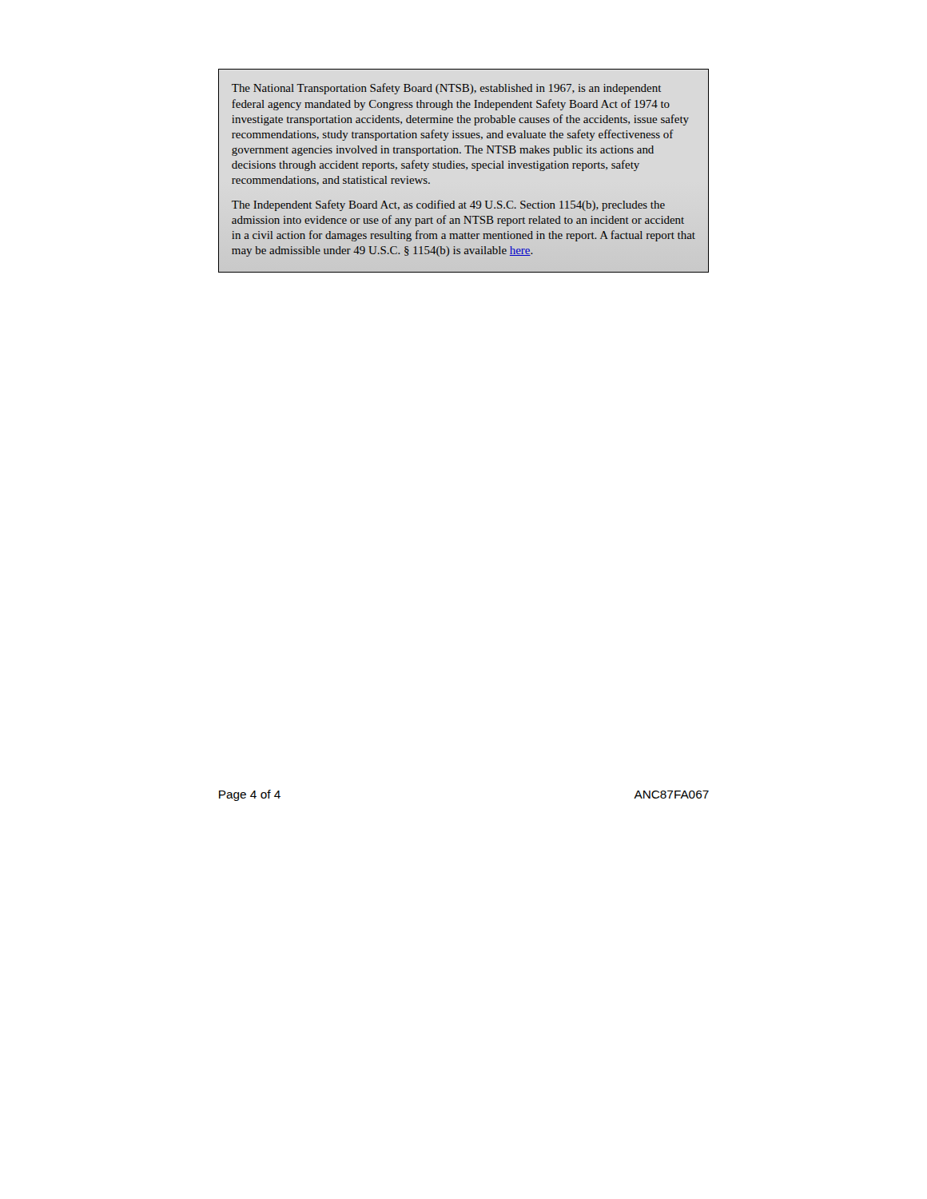The National Transportation Safety Board (NTSB), established in 1967, is an independent federal agency mandated by Congress through the Independent Safety Board Act of 1974 to investigate transportation accidents, determine the probable causes of the accidents, issue safety recommendations, study transportation safety issues, and evaluate the safety effectiveness of government agencies involved in transportation. The NTSB makes public its actions and decisions through accident reports, safety studies, special investigation reports, safety recommendations, and statistical reviews.
The Independent Safety Board Act, as codified at 49 U.S.C. Section 1154(b), precludes the admission into evidence or use of any part of an NTSB report related to an incident or accident in a civil action for damages resulting from a matter mentioned in the report. A factual report that may be admissible under 49 U.S.C. § 1154(b) is available here.
Page 4 of 4
ANC87FA067